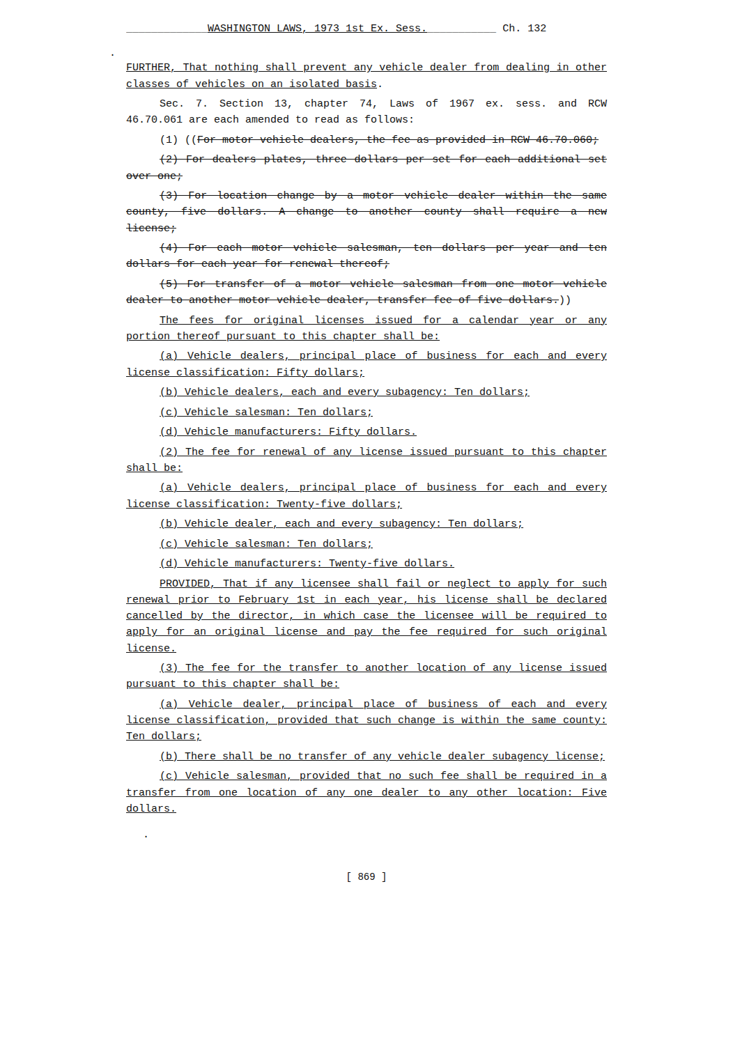_____________WASHINGTON LAWS, 1973 1st Ex. Sess.___________ Ch. 132
FURTHER, That nothing shall prevent any vehicle dealer from dealing in other classes of vehicles on an isolated basis.
Sec. 7. Section 13, chapter 74, Laws of 1967 ex. sess. and RCW 46.70.061 are each amended to read as follows:
(1) ((For motor vehicle dealers, the fee as provided in RCW 46.70.060;
(2) For dealers plates, three dollars per set for each additional set over one;
(3) For location change by a motor vehicle dealer within the same county, five dollars. A change to another county shall require a new license;
(4) For each motor vehicle salesman, ten dollars per year and ten dollars for each year for renewal thereof;
(5) For transfer of a motor vehicle salesman from one motor vehicle dealer to another motor vehicle dealer, transfer fee of five dollars.))
The fees for original licenses issued for a calendar year or any portion thereof pursuant to this chapter shall be:
(a) Vehicle dealers, principal place of business for each and every license classification: Fifty dollars;
(b) Vehicle dealers, each and every subagency: Ten dollars;
(c) Vehicle salesman: Ten dollars;
(d) Vehicle manufacturers: Fifty dollars.
(2) The fee for renewal of any license issued pursuant to this chapter shall be:
(a) Vehicle dealers, principal place of business for each and every license classification: Twenty-five dollars;
(b) Vehicle dealer, each and every subagency: Ten dollars;
(c) Vehicle salesman: Ten dollars;
(d) Vehicle manufacturers: Twenty-five dollars.
PROVIDED, That if any licensee shall fail or neglect to apply for such renewal prior to February 1st in each year, his license shall be declared cancelled by the director, in which case the licensee will be required to apply for an original license and pay the fee required for such original license.
(3) The fee for the transfer to another location of any license issued pursuant to this chapter shall be:
(a) Vehicle dealer, principal place of business of each and every license classification, provided that such change is within the same county: Ten dollars;
(b) There shall be no transfer of any vehicle dealer subagency license;
(c) Vehicle salesman, provided that no such fee shall be required in a transfer from one location of any one dealer to any other location: Five dollars.
[ 869 ]